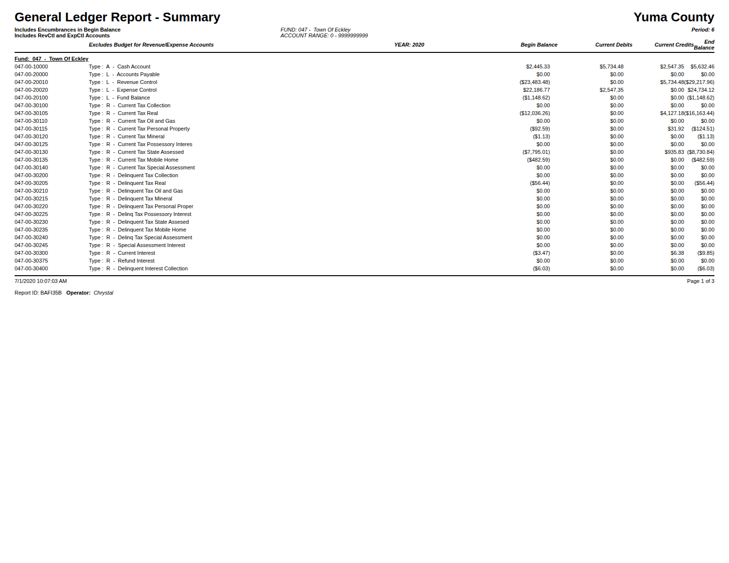General Ledger Report - Summary
Yuma County
| Includes Encumbrances in Begin Balance | FUND: 047 - Town Of Eckley | Period: 6 |
| Includes RevCtl and ExpCtl Accounts | ACCOUNT RANGE: 0 - 9999999999 |
| | Excludes Budget for Revenue/Expense Accounts | YEAR: 2020 | Begin Balance | Current Debits | Current Credits | End Balance |
| Fund: 047 - Town Of Eckley |
| 047-00-10000 | Type : A - Cash Account | | $2,445.33 | $5,734.48 | $2,547.35 | $5,632.46 |
| 047-00-20000 | Type : L - Accounts Payable | | $0.00 | $0.00 | $0.00 | $0.00 |
| 047-00-20010 | Type : L - Revenue Control | | ($23,483.48) | $0.00 | $5,734.48 | ($29,217.96) |
| 047-00-20020 | Type : L - Expense Control | | $22,186.77 | $2,547.35 | $0.00 | $24,734.12 |
| 047-00-20100 | Type : L - Fund Balance | | ($1,148.62) | $0.00 | $0.00 | ($1,148.62) |
| 047-00-30100 | Type : R - Current Tax Collection | | $0.00 | $0.00 | $0.00 | $0.00 |
| 047-00-30105 | Type : R - Current Tax Real | | ($12,036.26) | $0.00 | $4,127.18 | ($16,163.44) |
| 047-00-30110 | Type : R - Current Tax Oil and Gas | | $0.00 | $0.00 | $0.00 | $0.00 |
| 047-00-30115 | Type : R - Current Tax Personal Property | | ($92.59) | $0.00 | $31.92 | ($124.51) |
| 047-00-30120 | Type : R - Current Tax Mineral | | ($1.13) | $0.00 | $0.00 | ($1.13) |
| 047-00-30125 | Type : R - Current Tax Possessory Interes | | $0.00 | $0.00 | $0.00 | $0.00 |
| 047-00-30130 | Type : R - Current Tax State Assessed | | ($7,795.01) | $0.00 | $935.83 | ($8,730.84) |
| 047-00-30135 | Type : R - Current Tax Mobile Home | | ($482.59) | $0.00 | $0.00 | ($482.59) |
| 047-00-30140 | Type : R - Current Tax Special Assessment | | $0.00 | $0.00 | $0.00 | $0.00 |
| 047-00-30200 | Type : R - Delinquent Tax Collection | | $0.00 | $0.00 | $0.00 | $0.00 |
| 047-00-30205 | Type : R - Delinquent Tax Real | | ($56.44) | $0.00 | $0.00 | ($56.44) |
| 047-00-30210 | Type : R - Delinquent Tax Oil and Gas | | $0.00 | $0.00 | $0.00 | $0.00 |
| 047-00-30215 | Type : R - Delinquent Tax Mineral | | $0.00 | $0.00 | $0.00 | $0.00 |
| 047-00-30220 | Type : R - Delinquent Tax Personal Proper | | $0.00 | $0.00 | $0.00 | $0.00 |
| 047-00-30225 | Type : R - Delinq Tax Possessory Interest | | $0.00 | $0.00 | $0.00 | $0.00 |
| 047-00-30230 | Type : R - Delinquent Tax State Assesed | | $0.00 | $0.00 | $0.00 | $0.00 |
| 047-00-30235 | Type : R - Delinquent Tax Mobile Home | | $0.00 | $0.00 | $0.00 | $0.00 |
| 047-00-30240 | Type : R - Delinq Tax Special Assessment | | $0.00 | $0.00 | $0.00 | $0.00 |
| 047-00-30245 | Type : R - Special Assessment Interest | | $0.00 | $0.00 | $0.00 | $0.00 |
| 047-00-30300 | Type : R - Current Interest | | ($3.47) | $0.00 | $6.38 | ($9.85) |
| 047-00-30375 | Type : R - Refund Interest | | $0.00 | $0.00 | $0.00 | $0.00 |
| 047-00-30400 | Type : R - Delinquent Interest Collection | | ($6.03) | $0.00 | $0.00 | ($6.03) |
7/1/2020 10:07:03 AM Page 1 of 3
Report ID: BAFI35B Operator: Chrystal